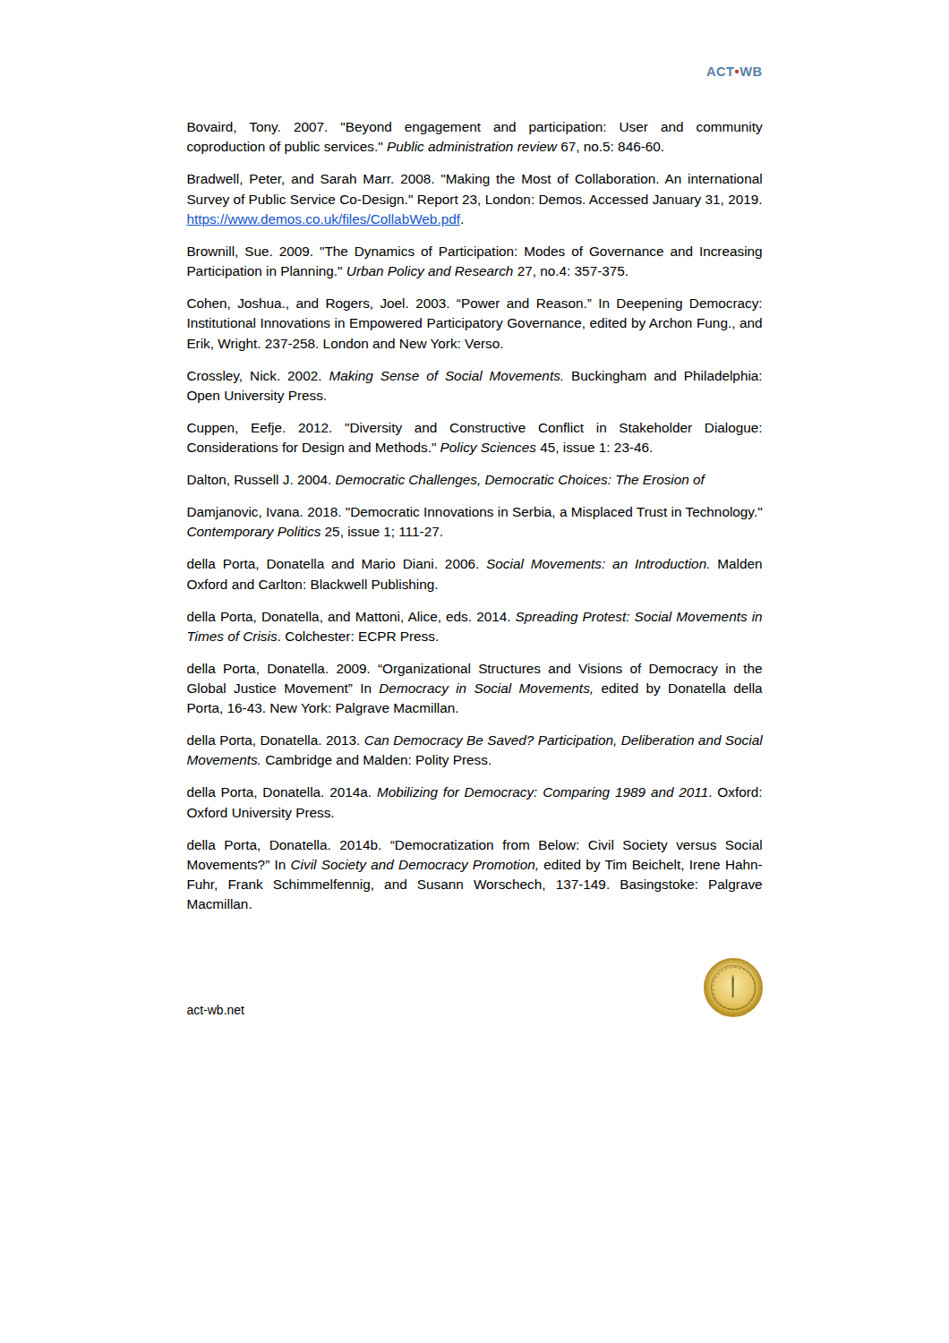ACT•WB
Bovaird, Tony. 2007. "Beyond engagement and participation: User and community coproduction of public services." Public administration review 67, no.5: 846-60.
Bradwell, Peter, and Sarah Marr. 2008. "Making the Most of Collaboration. An international Survey of Public Service Co-Design." Report 23, London: Demos. Accessed January 31, 2019. https://www.demos.co.uk/files/CollabWeb.pdf.
Brownill, Sue. 2009. "The Dynamics of Participation: Modes of Governance and Increasing Participation in Planning." Urban Policy and Research 27, no.4: 357-375.
Cohen, Joshua., and Rogers, Joel. 2003. “Power and Reason.” In Deepening Democracy: Institutional Innovations in Empowered Participatory Governance, edited by Archon Fung., and Erik, Wright. 237-258. London and New York: Verso.
Crossley, Nick. 2002. Making Sense of Social Movements. Buckingham and Philadelphia: Open University Press.
Cuppen, Eefje. 2012. "Diversity and Constructive Conflict in Stakeholder Dialogue: Considerations for Design and Methods." Policy Sciences 45, issue 1: 23-46.
Dalton, Russell J. 2004. Democratic Challenges, Democratic Choices: The Erosion of
Damjanovic, Ivana. 2018. "Democratic Innovations in Serbia, a Misplaced Trust in Technology." Contemporary Politics 25, issue 1; 111-27.
della Porta, Donatella and Mario Diani. 2006. Social Movements: an Introduction. Malden Oxford and Carlton: Blackwell Publishing.
della Porta, Donatella, and Mattoni, Alice, eds. 2014. Spreading Protest: Social Movements in Times of Crisis. Colchester: ECPR Press.
della Porta, Donatella. 2009. “Organizational Structures and Visions of Democracy in the Global Justice Movement” In Democracy in Social Movements, edited by Donatella della Porta, 16-43. New York: Palgrave Macmillan.
della Porta, Donatella. 2013. Can Democracy Be Saved? Participation, Deliberation and Social Movements. Cambridge and Malden: Polity Press.
della Porta, Donatella. 2014a. Mobilizing for Democracy: Comparing 1989 and 2011. Oxford: Oxford University Press.
della Porta, Donatella. 2014b. “Democratization from Below: Civil Society versus Social Movements?” In Civil Society and Democracy Promotion, edited by Tim Beichelt, Irene Hahn-Fuhr, Frank Schimmelfennig, and Susann Worschech, 137-149. Basingstoke: Palgrave Macmillan.
act-wb.net